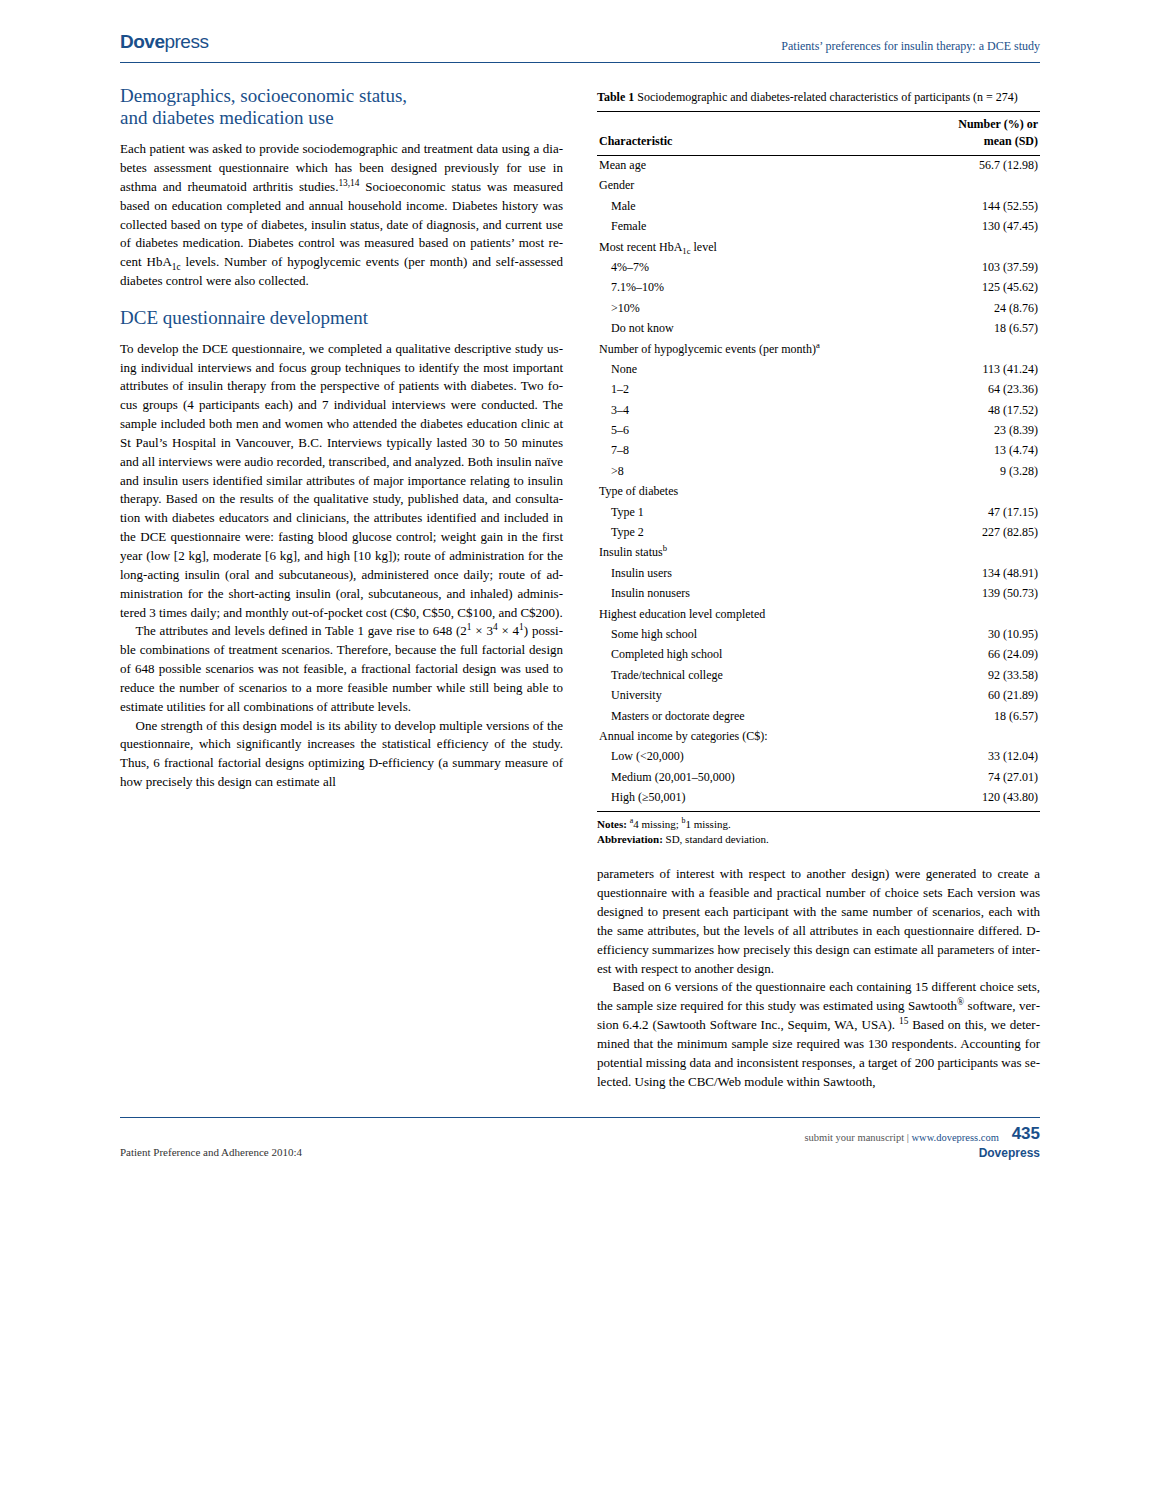Dovepress
Patients’ preferences for insulin therapy: a DCE study
Demographics, socioeconomic status,
and diabetes medication use
Each patient was asked to provide sociodemographic and treatment data using a diabetes assessment questionnaire which has been designed previously for use in asthma and rheumatoid arthritis studies.13,14 Socioeconomic status was measured based on education completed and annual household income. Diabetes history was collected based on type of diabetes, insulin status, date of diagnosis, and current use of diabetes medication. Diabetes control was measured based on patients’ most recent HbA1c levels. Number of hypoglycemic events (per month) and self-assessed diabetes control were also collected.
DCE questionnaire development
To develop the DCE questionnaire, we completed a qualitative descriptive study using individual interviews and focus group techniques to identify the most important attributes of insulin therapy from the perspective of patients with diabetes. Two focus groups (4 participants each) and 7 individual interviews were conducted. The sample included both men and women who attended the diabetes education clinic at St Paul’s Hospital in Vancouver, B.C. Interviews typically lasted 30 to 50 minutes and all interviews were audio recorded, transcribed, and analyzed. Both insulin naïve and insulin users identified similar attributes of major importance relating to insulin therapy. Based on the results of the qualitative study, published data, and consultation with diabetes educators and clinicians, the attributes identified and included in the DCE questionnaire were: fasting blood glucose control; weight gain in the first year (low [2 kg], moderate [6 kg], and high [10 kg]); route of administration for the long-acting insulin (oral and subcutaneous), administered once daily; route of administration for the short-acting insulin (oral, subcutaneous, and inhaled) administered 3 times daily; and monthly out-of-pocket cost (C$0, C$50, C$100, and C$200).
The attributes and levels defined in Table 1 gave rise to 648 (21 × 34 × 41) possible combinations of treatment scenarios. Therefore, because the full factorial design of 648 possible scenarios was not feasible, a fractional factorial design was used to reduce the number of scenarios to a more feasible number while still being able to estimate utilities for all combinations of attribute levels.
One strength of this design model is its ability to develop multiple versions of the questionnaire, which significantly increases the statistical efficiency of the study. Thus, 6 fractional factorial designs optimizing D-efficiency (a summary measure of how precisely this design can estimate all
Table 1 Sociodemographic and diabetes-related characteristics of participants (n = 274)
| Characteristic | Number (%) or mean (SD) |
| --- | --- |
| Mean age | 56.7 (12.98) |
| Gender | |
| Male | 144 (52.55) |
| Female | 130 (47.45) |
| Most recent HbA 1c level | |
| 4%–7% | 103 (37.59) |
| 7.1%–10% | 125 (45.62) |
| >10% | 24 (8.76) |
| Do not know | 18 (6.57) |
| Number of hypoglycemic events (per month) a | |
| None | 113 (41.24) |
| 1–2 | 64 (23.36) |
| 3–4 | 48 (17.52) |
| 5–6 | 23 (8.39) |
| 7–8 | 13 (4.74) |
| >8 | 9 (3.28) |
| Type of diabetes | |
| Type 1 | 47 (17.15) |
| Type 2 | 227 (82.85) |
| Insulin status b | |
| Insulin users | 134 (48.91) |
| Insulin nonusers | 139 (50.73) |
| Highest education level completed | |
| Some high school | 30 (10.95) |
| Completed high school | 66 (24.09) |
| Trade/technical college | 92 (33.58) |
| University | 60 (21.89) |
| Masters or doctorate degree | 18 (6.57) |
| Annual income by categories (C$): | |
| Low (<20,000) | 33 (12.04) |
| Medium (20,001–50,000) | 74 (27.01) |
| High (≥50,001) | 120 (43.80) |
Notes: a4 missing; b1 missing.
Abbreviation: SD, standard deviation.
parameters of interest with respect to another design) were generated to create a questionnaire with a feasible and practical number of choice sets Each version was designed to present each participant with the same number of scenarios, each with the same attributes, but the levels of all attributes in each questionnaire differed. D-efficiency summarizes how precisely this design can estimate all parameters of interest with respect to another design.
Based on 6 versions of the questionnaire each containing 15 different choice sets, the sample size required for this study was estimated using Sawtooth® software, version 6.4.2 (Sawtooth Software Inc., Sequim, WA, USA). 15 Based on this, we determined that the minimum sample size required was 130 respondents. Accounting for potential missing data and inconsistent responses, a target of 200 participants was selected. Using the CBC/Web module within Sawtooth,
Patient Preference and Adherence 2010:4
submit your manuscript | www.dovepress.com 435
Dovepress